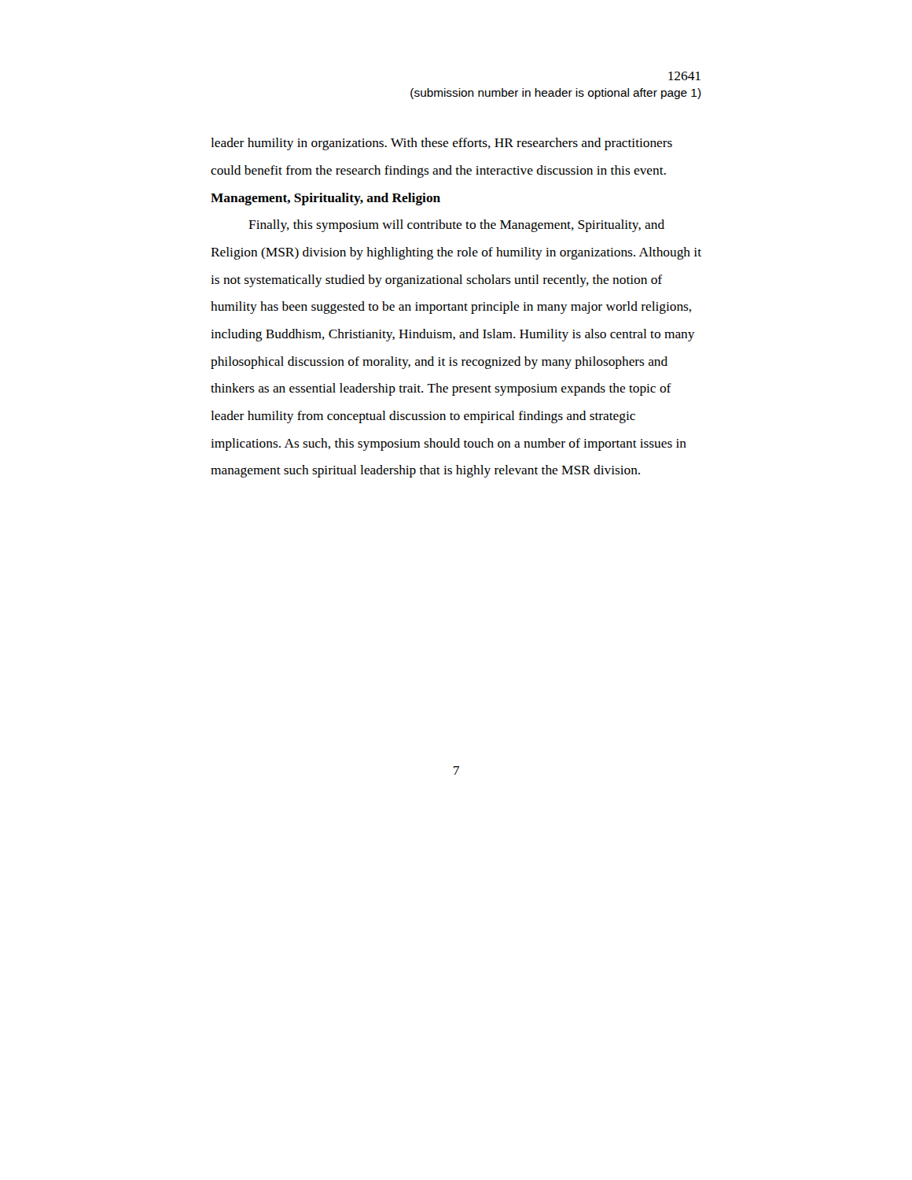12641
(submission number in header is optional after page 1)
leader humility in organizations. With these efforts, HR researchers and practitioners could benefit from the research findings and the interactive discussion in this event.
Management, Spirituality, and Religion
Finally, this symposium will contribute to the Management, Spirituality, and Religion (MSR) division by highlighting the role of humility in organizations. Although it is not systematically studied by organizational scholars until recently, the notion of humility has been suggested to be an important principle in many major world religions, including Buddhism, Christianity, Hinduism, and Islam. Humility is also central to many philosophical discussion of morality, and it is recognized by many philosophers and thinkers as an essential leadership trait. The present symposium expands the topic of leader humility from conceptual discussion to empirical findings and strategic implications. As such, this symposium should touch on a number of important issues in management such spiritual leadership that is highly relevant the MSR division.
7